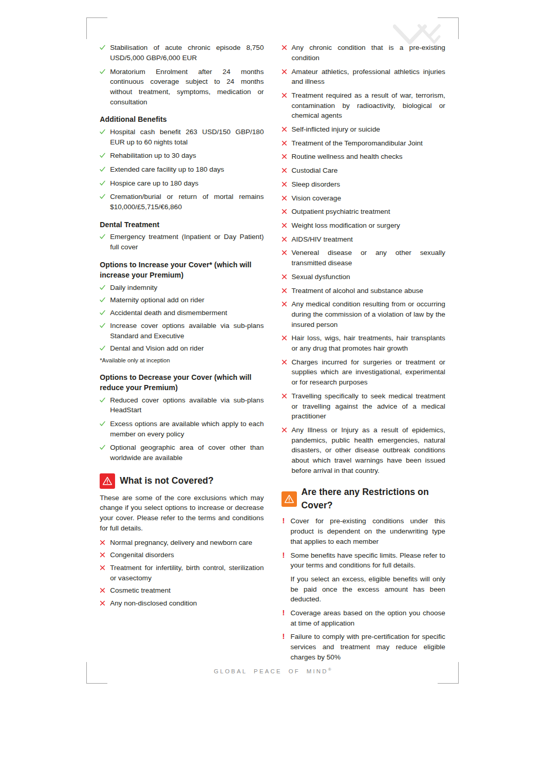Stabilisation of acute chronic episode 8,750 USD/5,000 GBP/6,000 EUR
Moratorium Enrolment after 24 months continuous coverage subject to 24 months without treatment, symptoms, medication or consultation
Additional Benefits
Hospital cash benefit 263 USD/150 GBP/180 EUR up to 60 nights total
Rehabilitation up to 30 days
Extended care facility up to 180 days
Hospice care up to 180 days
Cremation/burial or return of mortal remains $10,000/£5,715/€6,860
Dental Treatment
Emergency treatment (Inpatient or Day Patient) full cover
Options to Increase your Cover* (which will increase your Premium)
Daily indemnity
Maternity optional add on rider
Accidental death and dismemberment
Increase cover options available via sub-plans Standard and Executive
Dental and Vision add on rider
*Available only at inception
Options to Decrease your Cover (which will reduce your Premium)
Reduced cover options available via sub-plans HeadStart
Excess options are available which apply to each member on every policy
Optional geographic area of cover other than worldwide are available
What is not Covered?
These are some of the core exclusions which may change if you select options to increase or decrease your cover. Please refer to the terms and conditions for full details.
Normal pregnancy, delivery and newborn care
Congenital disorders
Treatment for infertility, birth control, sterilization or vasectomy
Cosmetic treatment
Any non-disclosed condition
Any chronic condition that is a pre-existing condition
Amateur athletics, professional athletics injuries and illness
Treatment required as a result of war, terrorism, contamination by radioactivity, biological or chemical agents
Self-inflicted injury or suicide
Treatment of the Temporomandibular Joint
Routine wellness and health checks
Custodial Care
Sleep disorders
Vision coverage
Outpatient psychiatric treatment
Weight loss modification or surgery
AIDS/HIV treatment
Venereal disease or any other sexually transmitted disease
Sexual dysfunction
Treatment of alcohol and substance abuse
Any medical condition resulting from or occurring during the commission of a violation of law by the insured person
Hair loss, wigs, hair treatments, hair transplants or any drug that promotes hair growth
Charges incurred for surgeries or treatment or supplies which are investigational, experimental or for research purposes
Travelling specifically to seek medical treatment or travelling against the advice of a medical practitioner
Any Illness or Injury as a result of epidemics, pandemics, public health emergencies, natural disasters, or other disease outbreak conditions about which travel warnings have been issued before arrival in that country.
Are there any Restrictions on Cover?
Cover for pre-existing conditions under this product is dependent on the underwriting type that applies to each member
Some benefits have specific limits. Please refer to your terms and conditions for full details.
If you select an excess, eligible benefits will only be paid once the excess amount has been deducted.
Coverage areas based on the option you choose at time of application
Failure to comply with pre-certification for specific services and treatment may reduce eligible charges by 50%
GLOBAL PEACE OF MIND®